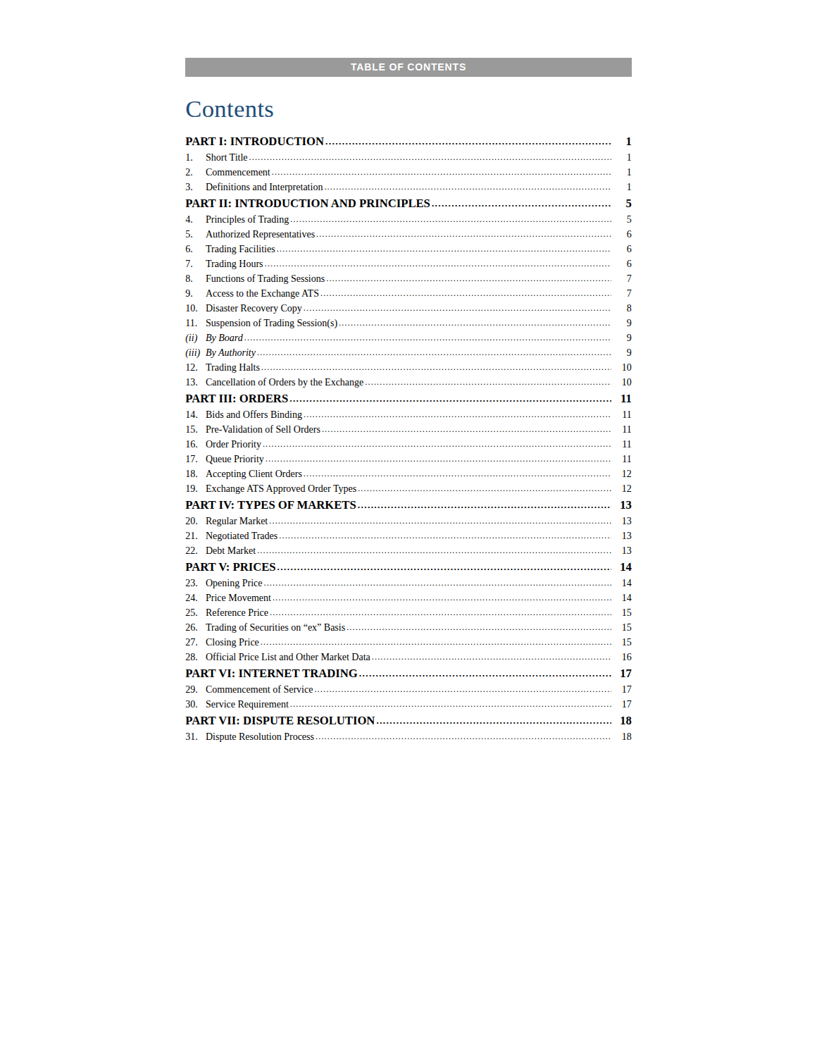TABLE OF CONTENTS
Contents
PART I: INTRODUCTION .................................................................................................................................. 1
1. Short Title ................................................................................................................................................................................. 1
2. Commencement ....................................................................................................................................................................... 1
3. Definitions and Interpretation ................................................................................................................................................. 1
PART II: INTRODUCTION AND PRINCIPLES .............................................................................................. 5
4. Principles of Trading ................................................................................................................................................................. 5
5. Authorized Representatives ..................................................................................................................................................... 6
6. Trading Facilities ..................................................................................................................................................................... 6
7. Trading Hours ......................................................................................................................................................................... 6
8. Functions of Trading Sessions ................................................................................................................................................. 7
9. Access to the Exchange ATS ..................................................................................................................................................... 7
10. Disaster Recovery Copy ............................................................................................................................................................. 8
11. Suspension of Trading Session(s) ............................................................................................................................................. 9
(ii) By Board ................................................................................................................................................................................. 9
(iii) By Authority ............................................................................................................................................................................. 9
12. Trading Halts ......................................................................................................................................................................... 10
13. Cancellation of Orders by the Exchange ............................................................................................................................. 10
PART III: ORDERS ............................................................................................................................................. 11
14. Bids and Offers Binding ............................................................................................................................................................. 11
15. Pre-Validation of Sell Orders ..................................................................................................................................................... 11
16. Order Priority ......................................................................................................................................................................... 11
17. Queue Priority ......................................................................................................................................................................... 11
18. Accepting Client Orders ............................................................................................................................................................. 12
19. Exchange ATS Approved Order Types ................................................................................................................................. 12
PART IV: TYPES OF MARKETS ............................................................................................................................. 13
20. Regular Market ....................................................................................................................................................................... 13
21. Negotiated Trades ................................................................................................................................................................. 13
22. Debt Market ............................................................................................................................................................................. 13
PART V: PRICES ................................................................................................................................................. 14
23. Opening Price ......................................................................................................................................................................... 14
24. Price Movement ....................................................................................................................................................................... 14
25. Reference Price ......................................................................................................................................................................... 15
26. Trading of Securities on “ex” Basis ................................................................................................................................. 15
27. Closing Price ............................................................................................................................................................................. 15
28. Official Price List and Other Market Data ............................................................................................................................. 16
PART VI: INTERNET TRADING ............................................................................................................................. 17
29. Commencement of Service ..................................................................................................................................................... 17
30. Service Requirement ................................................................................................................................................................. 17
PART VII: DISPUTE RESOLUTION ............................................................................................................. 18
31. Dispute Resolution Process ..................................................................................................................................................... 18